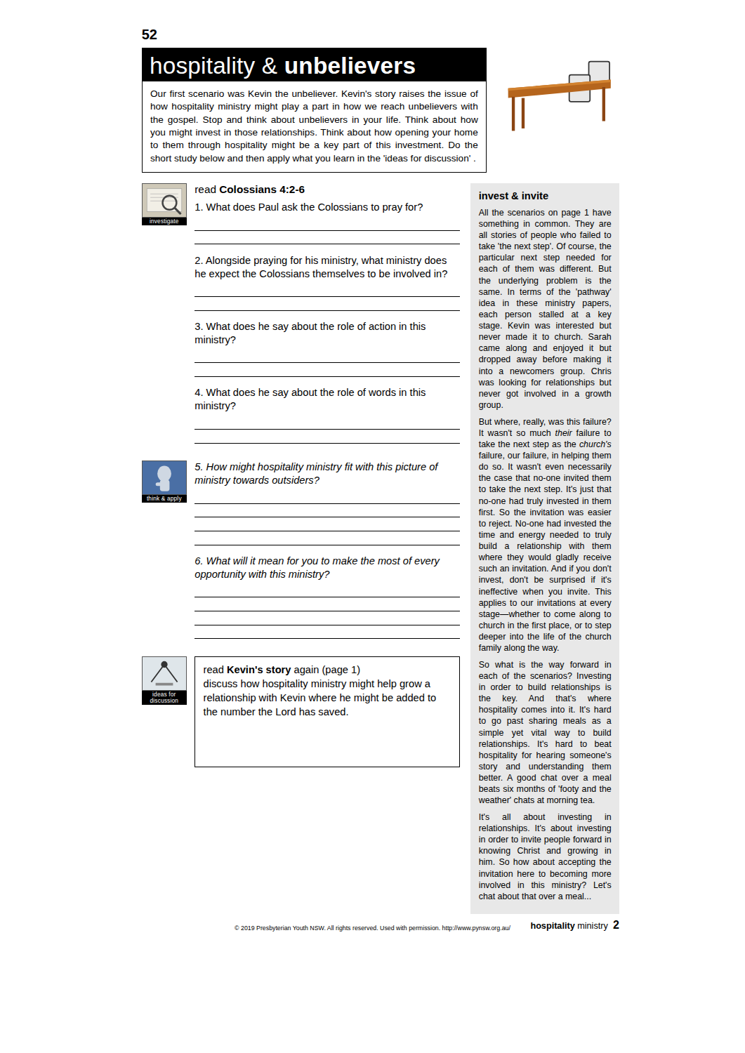52
hospitality & unbelievers
Our first scenario was Kevin the unbeliever. Kevin's story raises the issue of how hospitality ministry might play a part in how we reach unbelievers with the gospel. Stop and think about unbelievers in your life. Think about how you might invest in those relationships. Think about how opening your home to them through hospitality might be a key part of this investment. Do the short study below and then apply what you learn in the 'ideas for discussion' .
investigate
read Colossians 4:2-6
1. What does Paul ask the Colossians to pray for?
2. Alongside praying for his ministry, what ministry does he expect the Colossians themselves to be involved in?
3. What does he say about the role of action in this ministry?
4. What does he say about the role of words in this ministry?
think & apply
5. How might hospitality ministry fit with this picture of ministry towards outsiders?
6. What will it mean for you to make the most of every opportunity with this ministry?
ideas for
discussion
read Kevin's story again (page 1)
discuss how hospitality ministry might help grow a relationship with Kevin where he might be added to the number the Lord has saved.
invest & invite
All the scenarios on page 1 have something in common. They are all stories of people who failed to take 'the next step'. Of course, the particular next step needed for each of them was different. But the underlying problem is the same. In terms of the 'pathway' idea in these ministry papers, each person stalled at a key stage. Kevin was interested but never made it to church. Sarah came along and enjoyed it but dropped away before making it into a newcomers group. Chris was looking for relationships but never got involved in a growth group.
But where, really, was this failure? It wasn't so much their failure to take the next step as the church's failure, our failure, in helping them do so. It wasn't even necessarily the case that no-one invited them to take the next step. It's just that no-one had truly invested in them first. So the invitation was easier to reject. No-one had invested the time and energy needed to truly build a relationship with them where they would gladly receive such an invitation. And if you don't invest, don't be surprised if it's ineffective when you invite. This applies to our invitations at every stage—whether to come along to church in the first place, or to step deeper into the life of the church family along the way.
So what is the way forward in each of the scenarios? Investing in order to build relationships is the key. And that's where hospitality comes into it. It's hard to go past sharing meals as a simple yet vital way to build relationships. It's hard to beat hospitality for hearing someone's story and understanding them better. A good chat over a meal beats six months of 'footy and the weather' chats at morning tea.
It's all about investing in relationships. It's about investing in order to invite people forward in knowing Christ and growing in him. So how about accepting the invitation here to becoming more involved in this ministry? Let's chat about that over a meal...
© 2019 Presbyterian Youth NSW. All rights reserved. Used with permission. http://www.pynsw.org.au/
hospitality ministry 2